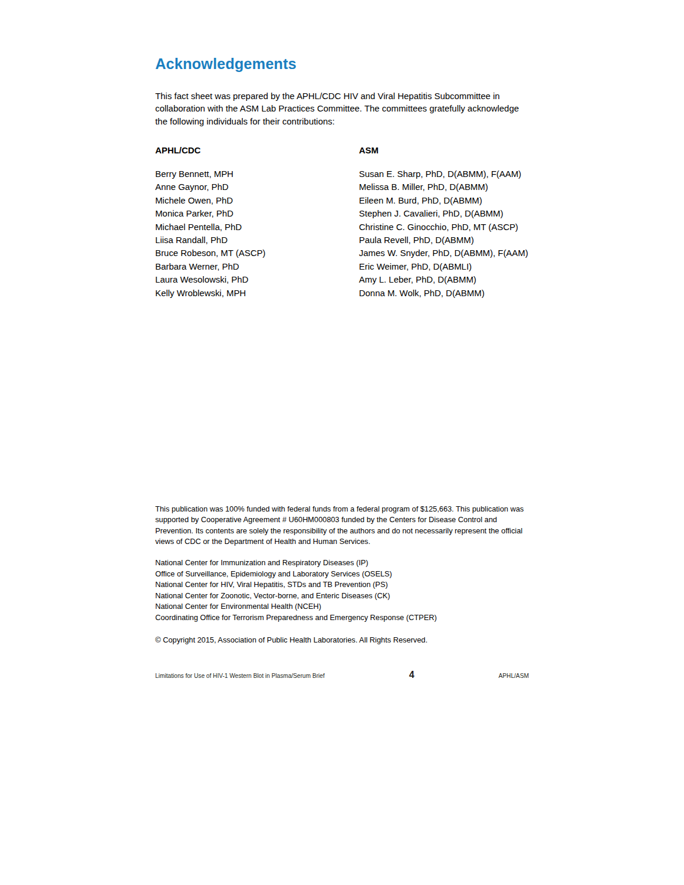Acknowledgements
This fact sheet was prepared by the APHL/CDC HIV and Viral Hepatitis Subcommittee in collaboration with the ASM Lab Practices Committee. The committees gratefully acknowledge the following individuals for their contributions:
APHL/CDC
Berry Bennett, MPH
Anne Gaynor, PhD
Michele Owen, PhD
Monica Parker, PhD
Michael Pentella, PhD
Liisa Randall, PhD
Bruce Robeson, MT (ASCP)
Barbara Werner, PhD
Laura Wesolowski, PhD
Kelly Wroblewski, MPH
ASM
Susan E. Sharp, PhD, D(ABMM), F(AAM)
Melissa B. Miller, PhD, D(ABMM)
Eileen M. Burd, PhD, D(ABMM)
Stephen J. Cavalieri, PhD, D(ABMM)
Christine C. Ginocchio, PhD, MT (ASCP)
Paula Revell, PhD, D(ABMM)
James W. Snyder, PhD, D(ABMM), F(AAM)
Eric Weimer, PhD, D(ABMLI)
Amy L. Leber, PhD, D(ABMM)
Donna M. Wolk, PhD, D(ABMM)
This publication was 100% funded with federal funds from a federal program of $125,663. This publication was supported by Cooperative Agreement # U60HM000803 funded by the Centers for Disease Control and Prevention. Its contents are solely the responsibility of the authors and do not necessarily represent the official views of CDC or the Department of Health and Human Services.
National Center for Immunization and Respiratory Diseases (IP)
Office of Surveillance, Epidemiology and Laboratory Services (OSELS)
National Center for HIV, Viral Hepatitis, STDs and TB Prevention (PS)
National Center for Zoonotic, Vector-borne, and Enteric Diseases (CK)
National Center for Environmental Health (NCEH)
Coordinating Office for Terrorism Preparedness and Emergency Response (CTPER)
© Copyright 2015, Association of Public Health Laboratories. All Rights Reserved.
Limitations for Use of HIV-1 Western Blot in Plasma/Serum Brief
4
APHL/ASM